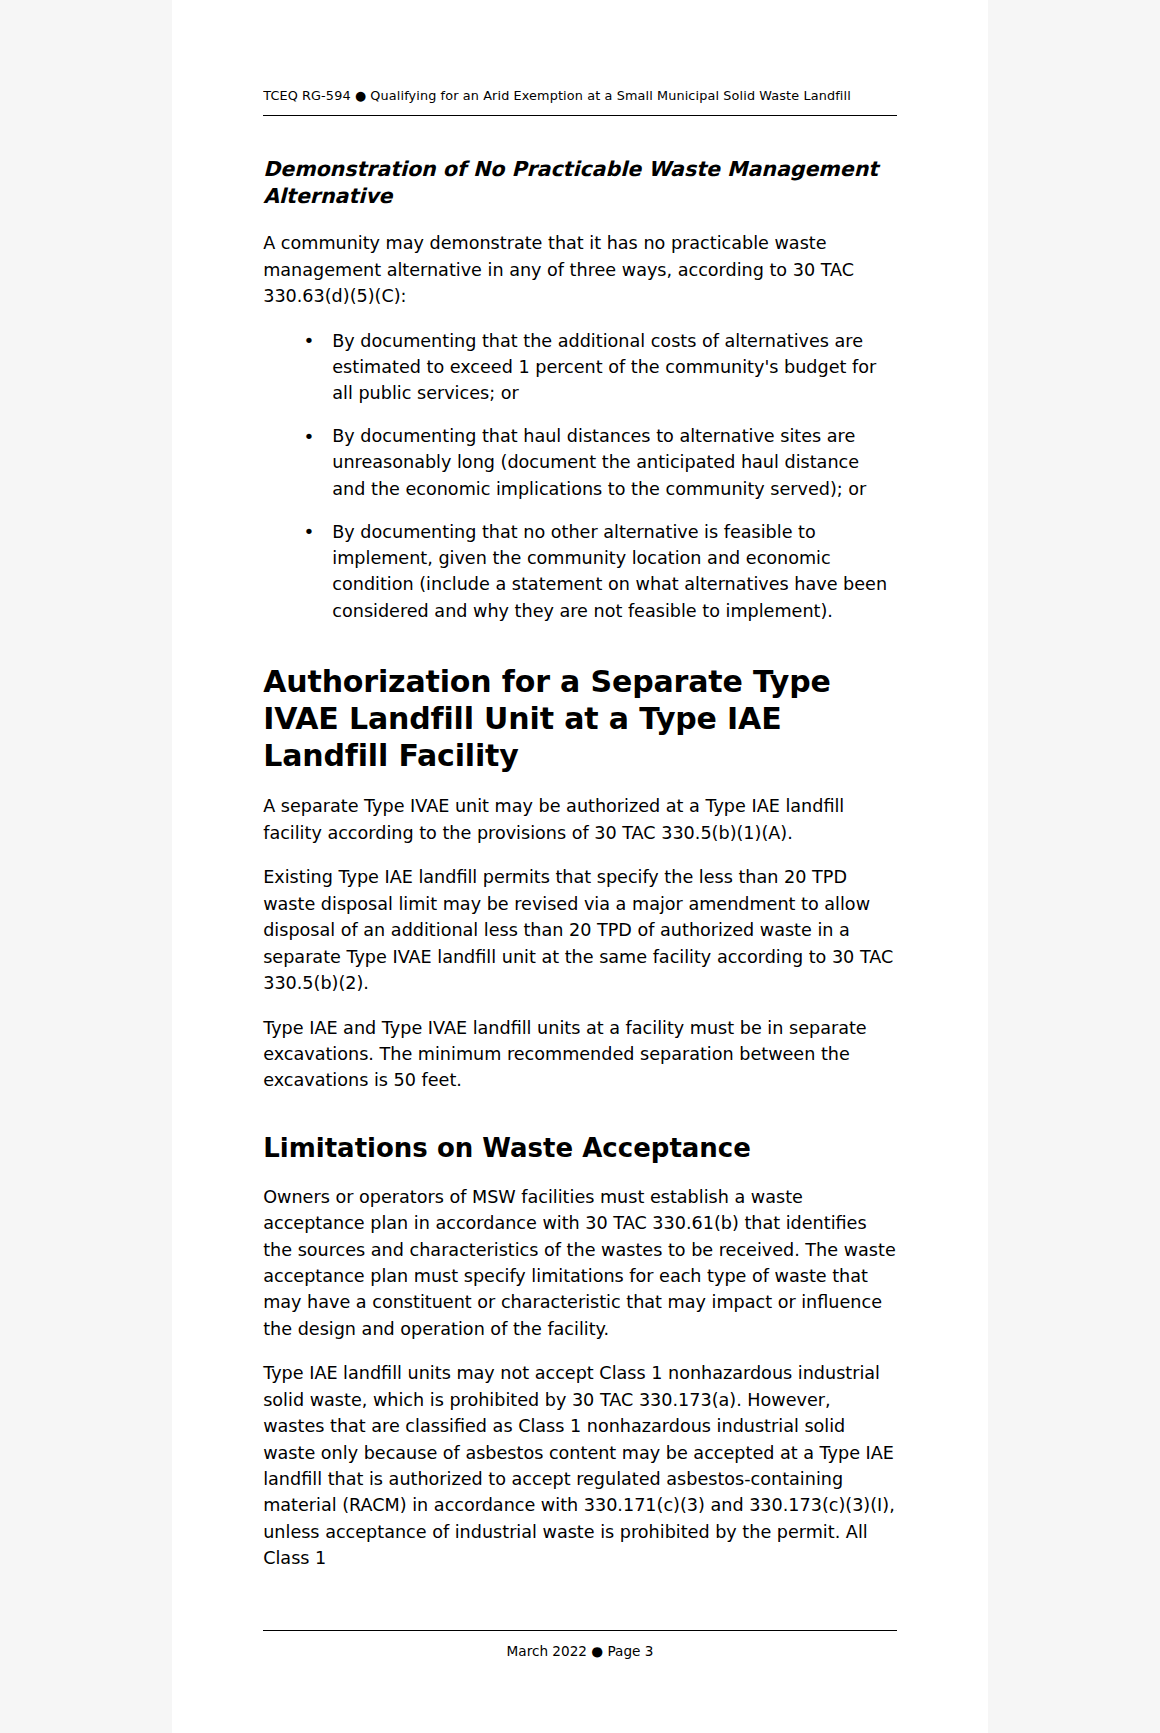TCEQ RG-594 ● Qualifying for an Arid Exemption at a Small Municipal Solid Waste Landfill
Demonstration of No Practicable Waste Management Alternative
A community may demonstrate that it has no practicable waste management alternative in any of three ways, according to 30 TAC 330.63(d)(5)(C):
By documenting that the additional costs of alternatives are estimated to exceed 1 percent of the community's budget for all public services; or
By documenting that haul distances to alternative sites are unreasonably long (document the anticipated haul distance and the economic implications to the community served); or
By documenting that no other alternative is feasible to implement, given the community location and economic condition (include a statement on what alternatives have been considered and why they are not feasible to implement).
Authorization for a Separate Type IVAE Landfill Unit at a Type IAE Landfill Facility
A separate Type IVAE unit may be authorized at a Type IAE landfill facility according to the provisions of 30 TAC 330.5(b)(1)(A).
Existing Type IAE landfill permits that specify the less than 20 TPD waste disposal limit may be revised via a major amendment to allow disposal of an additional less than 20 TPD of authorized waste in a separate Type IVAE landfill unit at the same facility according to 30 TAC 330.5(b)(2).
Type IAE and Type IVAE landfill units at a facility must be in separate excavations. The minimum recommended separation between the excavations is 50 feet.
Limitations on Waste Acceptance
Owners or operators of MSW facilities must establish a waste acceptance plan in accordance with 30 TAC 330.61(b) that identifies the sources and characteristics of the wastes to be received. The waste acceptance plan must specify limitations for each type of waste that may have a constituent or characteristic that may impact or influence the design and operation of the facility.
Type IAE landfill units may not accept Class 1 nonhazardous industrial solid waste, which is prohibited by 30 TAC 330.173(a). However, wastes that are classified as Class 1 nonhazardous industrial solid waste only because of asbestos content may be accepted at a Type IAE landfill that is authorized to accept regulated asbestos-containing material (RACM) in accordance with 330.171(c)(3) and 330.173(c)(3)(I), unless acceptance of industrial waste is prohibited by the permit. All Class 1
March 2022 ● Page 3